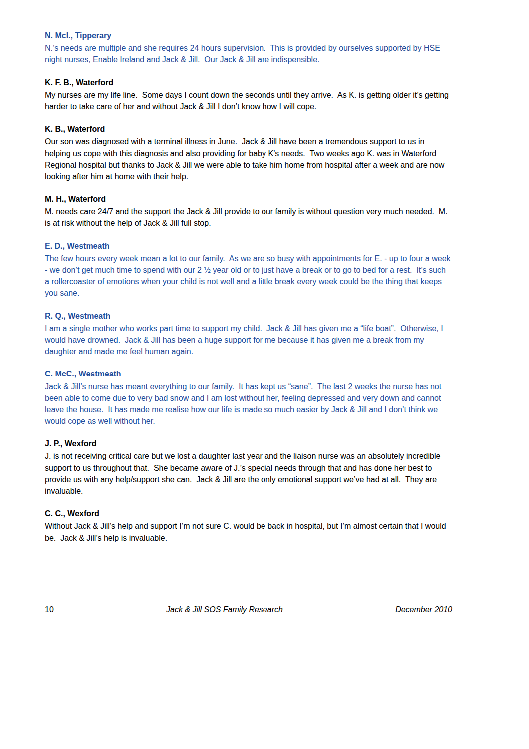N. McI., Tipperary
N.’s needs are multiple and she requires 24 hours supervision. This is provided by ourselves supported by HSE night nurses, Enable Ireland and Jack & Jill. Our Jack & Jill are indispensible.
K. F. B., Waterford
My nurses are my life line. Some days I count down the seconds until they arrive. As K. is getting older it’s getting harder to take care of her and without Jack & Jill I don’t know how I will cope.
K. B., Waterford
Our son was diagnosed with a terminal illness in June. Jack & Jill have been a tremendous support to us in helping us cope with this diagnosis and also providing for baby K’s needs. Two weeks ago K. was in Waterford Regional hospital but thanks to Jack & Jill we were able to take him home from hospital after a week and are now looking after him at home with their help.
M. H., Waterford
M. needs care 24/7 and the support the Jack & Jill provide to our family is without question very much needed. M. is at risk without the help of Jack & Jill full stop.
E. D., Westmeath
The few hours every week mean a lot to our family. As we are so busy with appointments for E. - up to four a week - we don’t get much time to spend with our 2 ½ year old or to just have a break or to go to bed for a rest. It’s such a rollercoaster of emotions when your child is not well and a little break every week could be the thing that keeps you sane.
R. Q., Westmeath
I am a single mother who works part time to support my child. Jack & Jill has given me a “life boat”. Otherwise, I would have drowned. Jack & Jill has been a huge support for me because it has given me a break from my daughter and made me feel human again.
C. McC., Westmeath
Jack & Jill’s nurse has meant everything to our family. It has kept us “sane”. The last 2 weeks the nurse has not been able to come due to very bad snow and I am lost without her, feeling depressed and very down and cannot leave the house. It has made me realise how our life is made so much easier by Jack & Jill and I don’t think we would cope as well without her.
J. P., Wexford
J. is not receiving critical care but we lost a daughter last year and the liaison nurse was an absolutely incredible support to us throughout that. She became aware of J.’s special needs through that and has done her best to provide us with any help/support she can. Jack & Jill are the only emotional support we’ve had at all. They are invaluable.
C. C., Wexford
Without Jack & Jill’s help and support I’m not sure C. would be back in hospital, but I’m almost certain that I would be. Jack & Jill’s help is invaluable.
10 Jack & Jill SOS Family Research December 2010